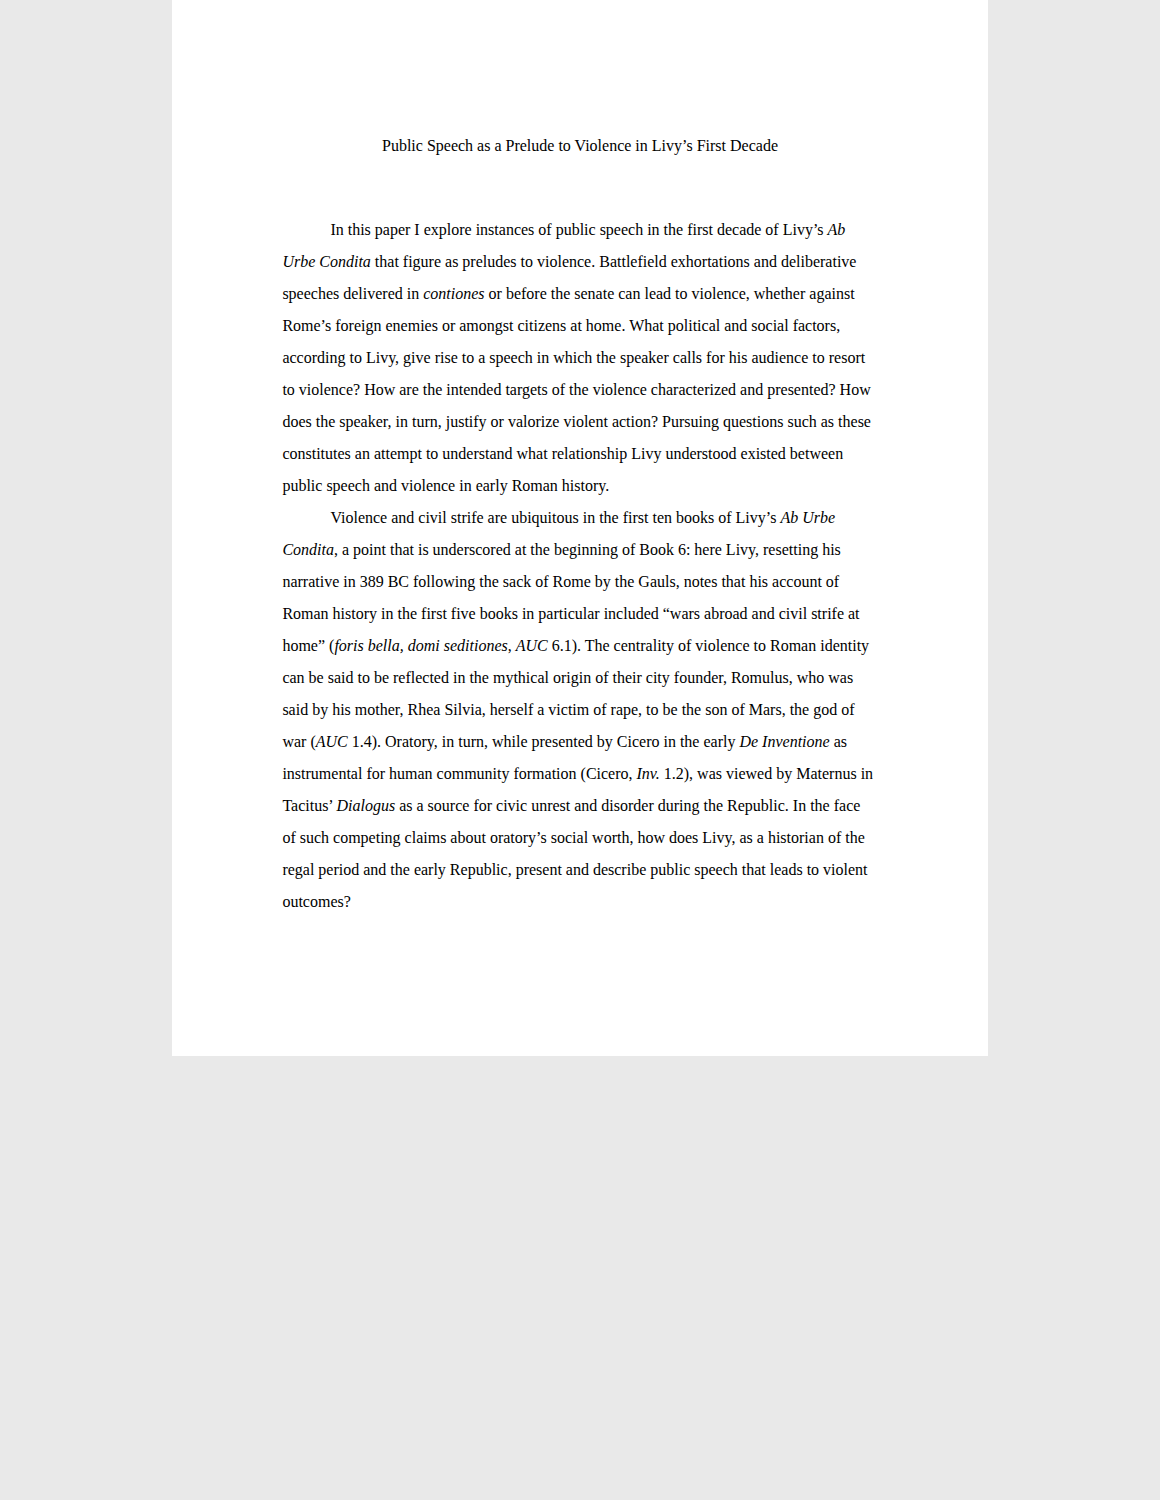Public Speech as a Prelude to Violence in Livy’s First Decade
In this paper I explore instances of public speech in the first decade of Livy’s Ab Urbe Condita that figure as preludes to violence. Battlefield exhortations and deliberative speeches delivered in contiones or before the senate can lead to violence, whether against Rome’s foreign enemies or amongst citizens at home. What political and social factors, according to Livy, give rise to a speech in which the speaker calls for his audience to resort to violence? How are the intended targets of the violence characterized and presented? How does the speaker, in turn, justify or valorize violent action? Pursuing questions such as these constitutes an attempt to understand what relationship Livy understood existed between public speech and violence in early Roman history.
Violence and civil strife are ubiquitous in the first ten books of Livy’s Ab Urbe Condita, a point that is underscored at the beginning of Book 6: here Livy, resetting his narrative in 389 BC following the sack of Rome by the Gauls, notes that his account of Roman history in the first five books in particular included “wars abroad and civil strife at home” (foris bella, domi seditiones, AUC 6.1). The centrality of violence to Roman identity can be said to be reflected in the mythical origin of their city founder, Romulus, who was said by his mother, Rhea Silvia, herself a victim of rape, to be the son of Mars, the god of war (AUC 1.4). Oratory, in turn, while presented by Cicero in the early De Inventione as instrumental for human community formation (Cicero, Inv. 1.2), was viewed by Maternus in Tacitus’ Dialogus as a source for civic unrest and disorder during the Republic. In the face of such competing claims about oratory’s social worth, how does Livy, as a historian of the regal period and the early Republic, present and describe public speech that leads to violent outcomes?